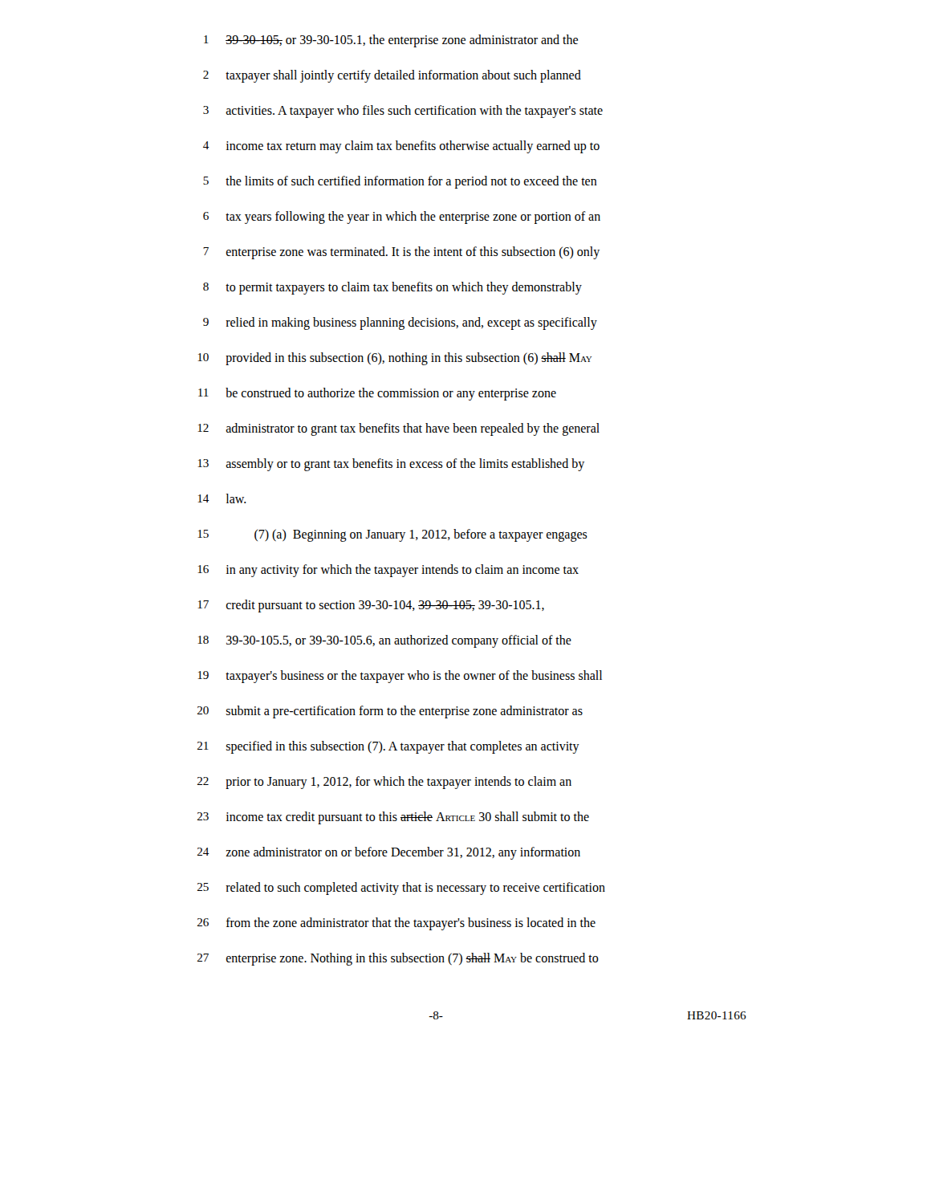39-30-105, or 39-30-105.1, the enterprise zone administrator and the
taxpayer shall jointly certify detailed information about such planned
activities. A taxpayer who files such certification with the taxpayer's state
income tax return may claim tax benefits otherwise actually earned up to
the limits of such certified information for a period not to exceed the ten
tax years following the year in which the enterprise zone or portion of an
enterprise zone was terminated. It is the intent of this subsection (6) only
to permit taxpayers to claim tax benefits on which they demonstrably
relied in making business planning decisions, and, except as specifically
provided in this subsection (6), nothing in this subsection (6) shall May
be construed to authorize the commission or any enterprise zone
administrator to grant tax benefits that have been repealed by the general
assembly or to grant tax benefits in excess of the limits established by
law.
(7) (a) Beginning on January 1, 2012, before a taxpayer engages
in any activity for which the taxpayer intends to claim an income tax
credit pursuant to section 39-30-104, 39-30-105, 39-30-105.1,
39-30-105.5, or 39-30-105.6, an authorized company official of the
taxpayer's business or the taxpayer who is the owner of the business shall
submit a pre-certification form to the enterprise zone administrator as
specified in this subsection (7). A taxpayer that completes an activity
prior to January 1, 2012, for which the taxpayer intends to claim an
income tax credit pursuant to this article Article 30 shall submit to the
zone administrator on or before December 31, 2012, any information
related to such completed activity that is necessary to receive certification
from the zone administrator that the taxpayer's business is located in the
enterprise zone. Nothing in this subsection (7) shall May be construed to
-8- HB20-1166